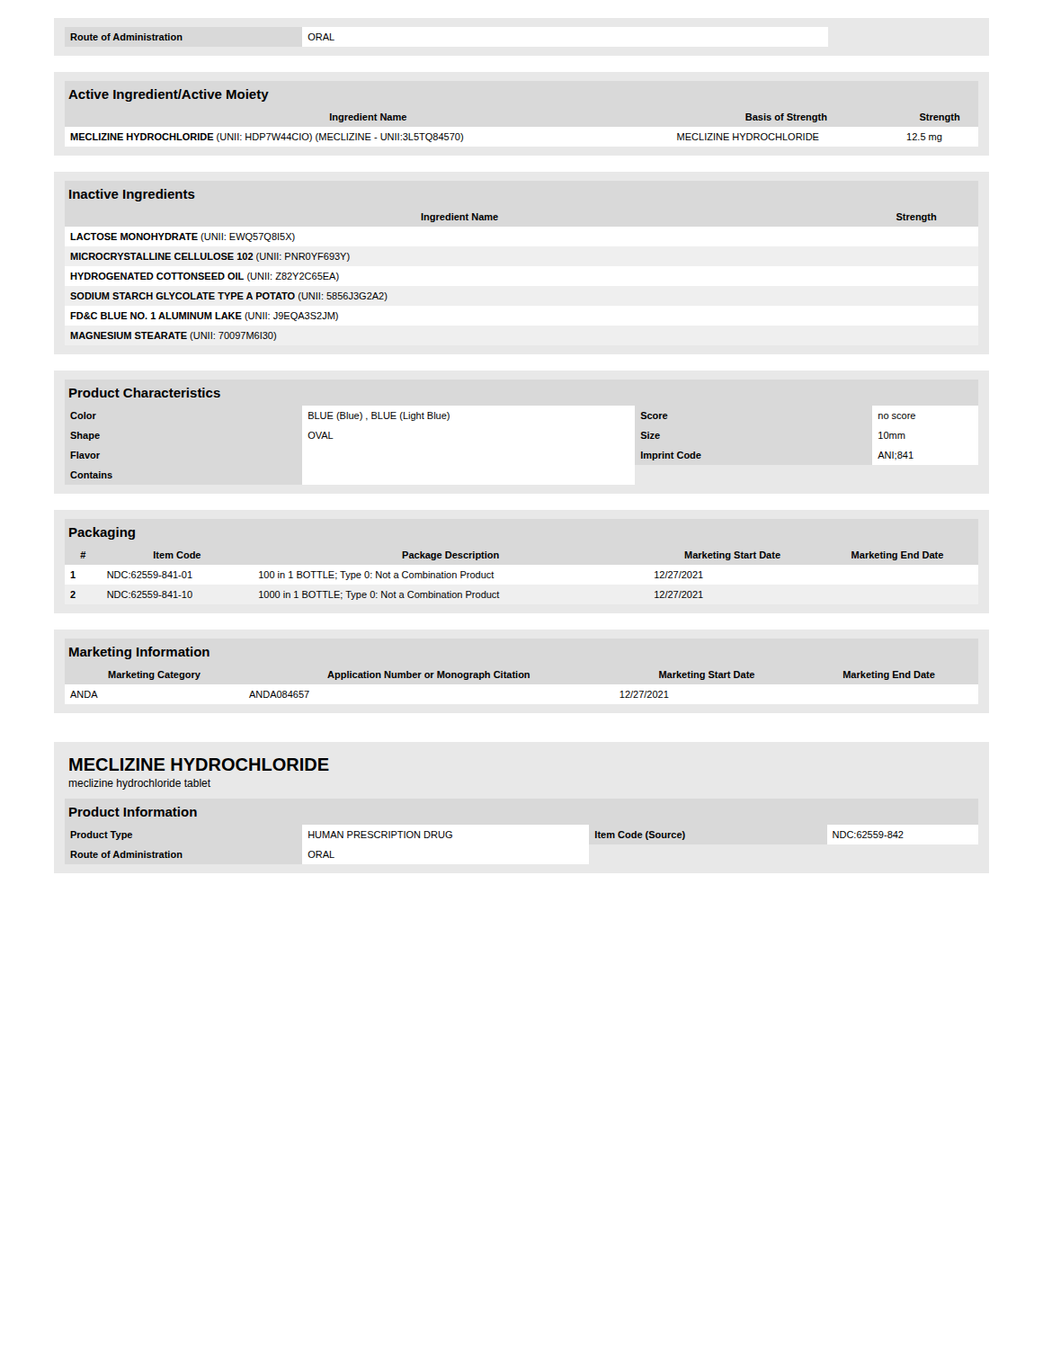| Route of Administration | ORAL | |
Active Ingredient/Active Moiety
| Ingredient Name | Basis of Strength | Strength |
| --- | --- | --- |
| MECLIZINE HYDROCHLORIDE (UNII: HDP7W44CIO) (MECLIZINE - UNII:3L5TQ84570) | MECLIZINE HYDROCHLORIDE | 12.5 mg |
Inactive Ingredients
| Ingredient Name | Strength |
| --- | --- |
| LACTOSE MONOHYDRATE (UNII: EWQ57Q8I5X) | |
| MICROCRYSTALLINE CELLULOSE 102 (UNII: PNR0YF693Y) | |
| HYDROGENATED COTTONSEED OIL (UNII: Z82Y2C65EA) | |
| SODIUM STARCH GLYCOLATE TYPE A POTATO (UNII: 5856J3G2A2) | |
| FD&C BLUE NO. 1 ALUMINUM LAKE (UNII: J9EQA3S2JM) | |
| MAGNESIUM STEARATE (UNII: 70097M6I30) | |
Product Characteristics
| Color | BLUE (Blue) , BLUE (Light Blue) | Score | no score |
| Shape | OVAL | Size | 10mm |
| Flavor | | Imprint Code | ANI;841 |
| Contains | | | |
Packaging
| # | Item Code | Package Description | Marketing Start Date | Marketing End Date |
| --- | --- | --- | --- | --- |
| 1 | NDC:62559-841-01 | 100 in 1 BOTTLE; Type 0: Not a Combination Product | 12/27/2021 | |
| 2 | NDC:62559-841-10 | 1000 in 1 BOTTLE; Type 0: Not a Combination Product | 12/27/2021 | |
Marketing Information
| Marketing Category | Application Number or Monograph Citation | Marketing Start Date | Marketing End Date |
| --- | --- | --- | --- |
| ANDA | ANDA084657 | 12/27/2021 | |
MECLIZINE HYDROCHLORIDE
meclizine hydrochloride tablet
Product Information
| Product Type | HUMAN PRESCRIPTION DRUG | Item Code (Source) | NDC:62559-842 |
| Route of Administration | ORAL | | |